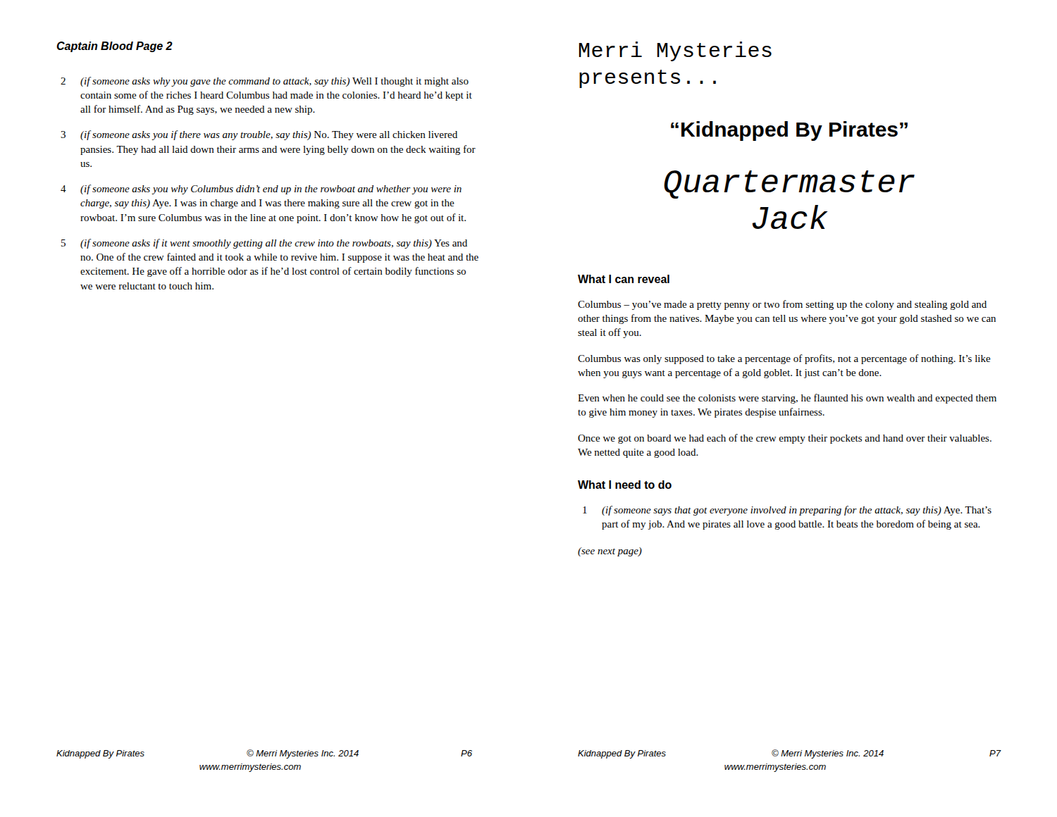Captain Blood Page 2
2 (if someone asks why you gave the command to attack, say this) Well I thought it might also contain some of the riches I heard Columbus had made in the colonies. I’d heard he’d kept it all for himself. And as Pug says, we needed a new ship.
3 (if someone asks you if there was any trouble, say this) No. They were all chicken livered pansies. They had all laid down their arms and were lying belly down on the deck waiting for us.
4 (if someone asks you why Columbus didn’t end up in the rowboat and whether you were in charge, say this) Aye. I was in charge and I was there making sure all the crew got in the rowboat. I’m sure Columbus was in the line at one point. I don’t know how he got out of it.
5 (if someone asks if it went smoothly getting all the crew into the rowboats, say this) Yes and no. One of the crew fainted and it took a while to revive him. I suppose it was the heat and the excitement. He gave off a horrible odor as if he’d lost control of certain bodily functions so we were reluctant to touch him.
Kidnapped By Pirates © Merri Mysteries Inc. 2014 P6
www.merrimysteries.com
Merri Mysteries
presents...
“Kidnapped By Pirates”
Quartermaster
Jack
What I can reveal
Columbus – you’ve made a pretty penny or two from setting up the colony and stealing gold and other things from the natives. Maybe you can tell us where you’ve got your gold stashed so we can steal it off you.
Columbus was only supposed to take a percentage of profits, not a percentage of nothing. It’s like when you guys want a percentage of a gold goblet. It just can’t be done.
Even when he could see the colonists were starving, he flaunted his own wealth and expected them to give him money in taxes. We pirates despise unfairness.
Once we got on board we had each of the crew empty their pockets and hand over their valuables. We netted quite a good load.
What I need to do
1 (if someone says that got everyone involved in preparing for the attack, say this) Aye. That’s part of my job. And we pirates all love a good battle. It beats the boredom of being at sea.
(see next page)
Kidnapped By Pirates © Merri Mysteries Inc. 2014 P7
www.merrimysteries.com